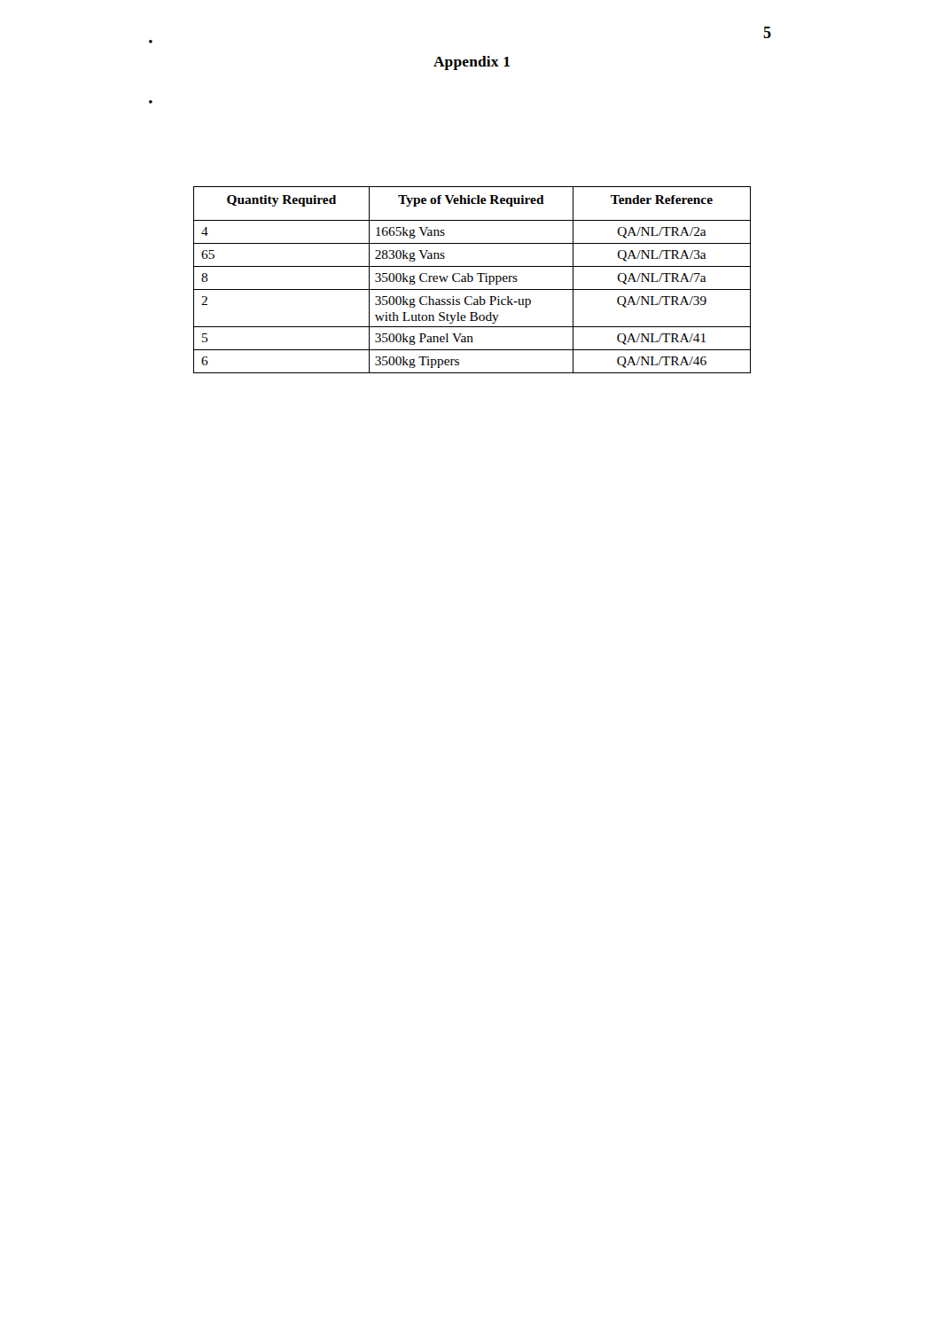5
•
•
Appendix 1
| Quantity Required | Type of Vehicle Required | Tender Reference |
| --- | --- | --- |
| 4 | 1665kg Vans | QA/NL/TRA/2a |
| 65 | 2830kg Vans | QA/NL/TRA/3a |
| 8 | 3500kg Crew Cab Tippers | QA/NL/TRA/7a |
| 2 | 3500kg Chassis Cab Pick-up with Luton Style Body | QA/NL/TRA/39 |
| 5 | 3500kg Panel Van | QA/NL/TRA/41 |
| 6 | 3500kg Tippers | QA/NL/TRA/46 |